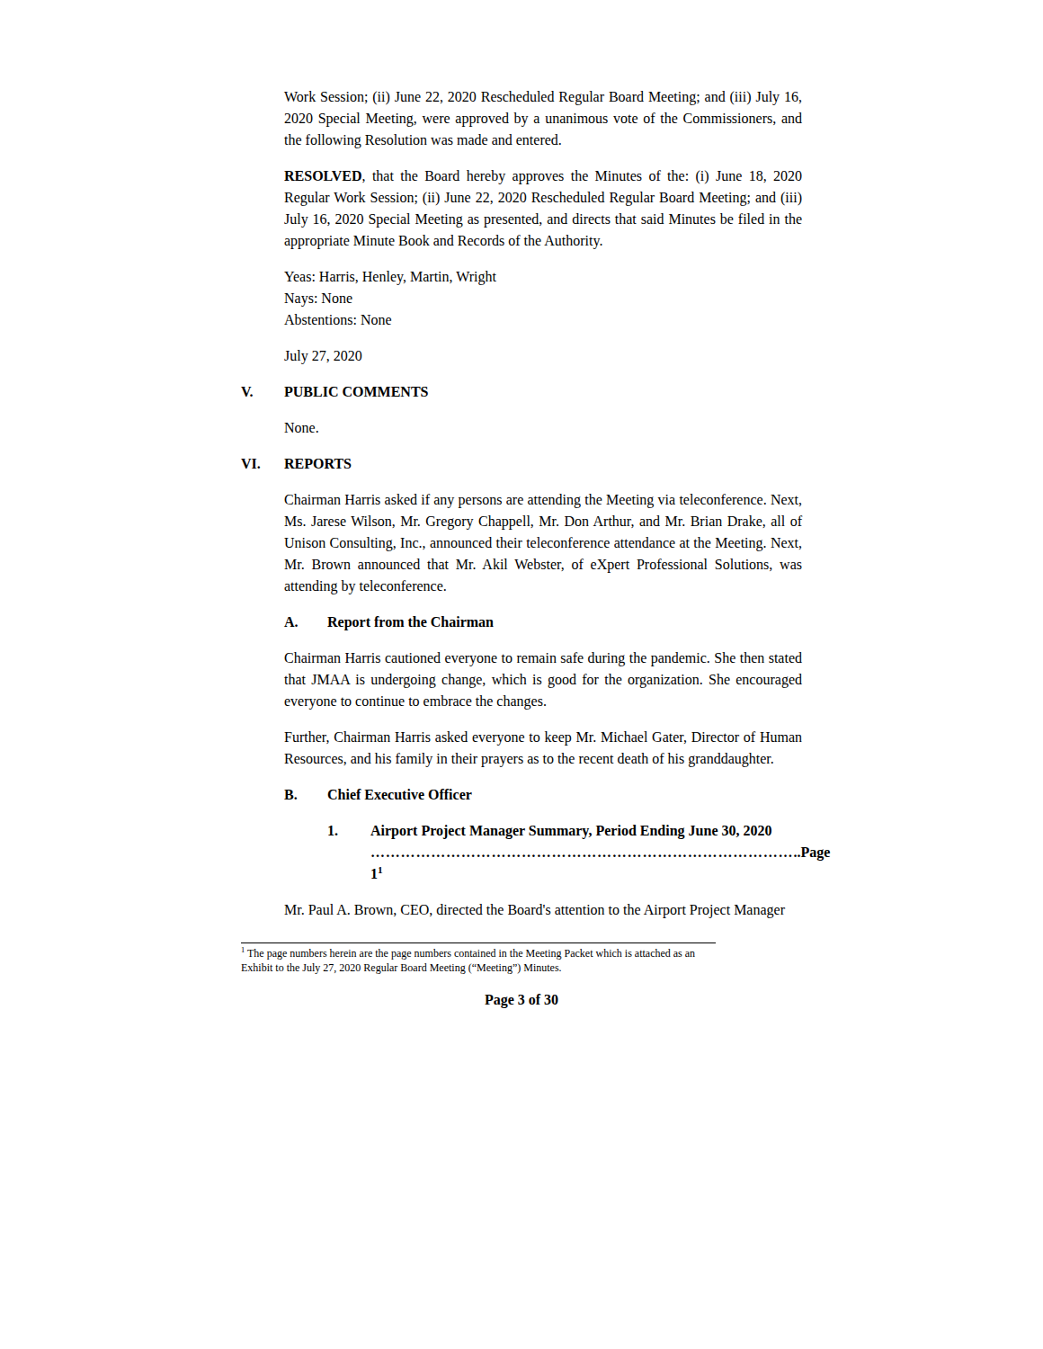Work Session; (ii) June 22, 2020 Rescheduled Regular Board Meeting; and (iii) July 16, 2020 Special Meeting, were approved by a unanimous vote of the Commissioners, and the following Resolution was made and entered.
RESOLVED, that the Board hereby approves the Minutes of the: (i) June 18, 2020 Regular Work Session; (ii) June 22, 2020 Rescheduled Regular Board Meeting; and (iii) July 16, 2020 Special Meeting as presented, and directs that said Minutes be filed in the appropriate Minute Book and Records of the Authority.
Yeas: Harris, Henley, Martin, Wright
Nays: None
Abstentions: None
July 27, 2020
V.
PUBLIC COMMENTS
None.
VI.
REPORTS
Chairman Harris asked if any persons are attending the Meeting via teleconference. Next, Ms. Jarese Wilson, Mr. Gregory Chappell, Mr. Don Arthur, and Mr. Brian Drake, all of Unison Consulting, Inc., announced their teleconference attendance at the Meeting. Next, Mr. Brown announced that Mr. Akil Webster, of eXpert Professional Solutions, was attending by teleconference.
A.
Report from the Chairman
Chairman Harris cautioned everyone to remain safe during the pandemic. She then stated that JMAA is undergoing change, which is good for the organization. She encouraged everyone to continue to embrace the changes.
Further, Chairman Harris asked everyone to keep Mr. Michael Gater, Director of Human Resources, and his family in their prayers as to the recent death of his granddaughter.
B.
Chief Executive Officer
1.
Airport Project Manager Summary, Period Ending June 30, 2020
…………………………………………………………………………..Page 11
Mr. Paul A. Brown, CEO, directed the Board's attention to the Airport Project Manager
1 The page numbers herein are the page numbers contained in the Meeting Packet which is attached as an Exhibit to the July 27, 2020 Regular Board Meeting (“Meeting”) Minutes.
Page 3 of 30